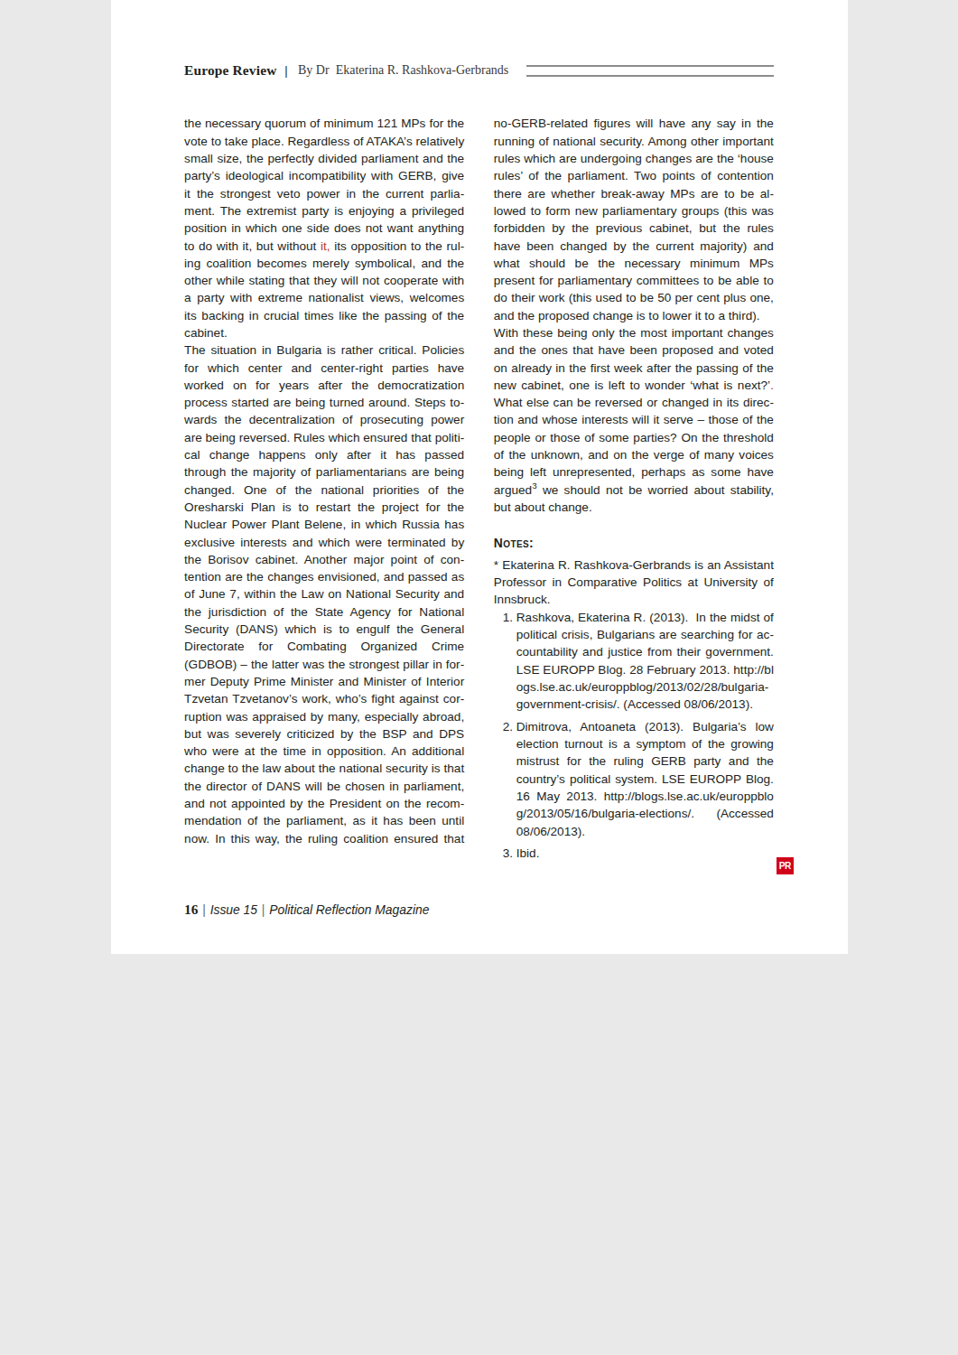Europe Review| By Dr Ekaterina R. Rashkova-Gerbrands
the necessary quorum of minimum 121 MPs for the vote to take place. Regardless of ATAKA’s relatively small size, the perfectly divided parliament and the party’s ideological incompatibility with GERB, give it the strongest veto power in the current parliament. The extremist party is enjoying a privileged position in which one side does not want anything to do with it, but without it, its opposition to the ruling coalition becomes merely symbolical, and the other while stating that they will not cooperate with a party with extreme nationalist views, welcomes its backing in crucial times like the passing of the cabinet.
The situation in Bulgaria is rather critical. Policies for which center and center-right parties have worked on for years after the democratization process started are being turned around. Steps towards the decentralization of prosecuting power are being reversed. Rules which ensured that political change happens only after it has passed through the majority of parliamentarians are being changed. One of the national priorities of the Oresharski Plan is to restart the project for the Nuclear Power Plant Belene, in which Russia has exclusive interests and which were terminated by the Borisov cabinet. Another major point of contention are the changes envisioned, and passed as of June 7, within the Law on National Security and the jurisdiction of the State Agency for National Security (DANS) which is to engulf the General Directorate for Combating Organized Crime (GDBOB) – the latter was the strongest pillar in former Deputy Prime Minister and Minister of Interior Tzvetan Tzvetanov’s work, who’s fight against corruption was appraised by many, especially abroad, but was severely criticized by the BSP and DPS who were at the time in opposition. An additional change to the law about the national security is that the director of DANS will be chosen in parliament, and not appointed by the President on the recommendation of the parliament, as it has been until now. In this way, the ruling coalition ensured that no-GERB-related figures will have any say in the running of national security. Among other important rules which are undergoing changes are the ‘house rules’ of the parliament. Two points of contention there are whether break-away MPs are to be allowed to form new parliamentary groups (this was forbidden by the previous cabinet, but the rules have been changed by the current majority) and what should be the necessary minimum MPs present for parliamentary committees to be able to do their work (this used to be 50 per cent plus one, and the proposed change is to lower it to a third).
With these being only the most important changes and the ones that have been proposed and voted on already in the first week after the passing of the new cabinet, one is left to wonder ‘what is next?’. What else can be reversed or changed in its direction and whose interests will it serve – those of the people or those of some parties? On the threshold of the unknown, and on the verge of many voices being left unrepresented, perhaps as some have argued3 we should not be worried about stability, but about change.
Notes:
* Ekaterina R. Rashkova-Gerbrands is an Assistant Professor in Comparative Politics at University of Innsbruck.
Rashkova, Ekaterina R. (2013). In the midst of political crisis, Bulgarians are searching for accountability and justice from their government. LSE EUROPP Blog. 28 February 2013. http://blogs.lse.ac.uk/europpblog/2013/02/28/bulgaria-government-crisis/. (Accessed 08/06/2013).
Dimitrova, Antoaneta (2013). Bulgaria’s low election turnout is a symptom of the growing mistrust for the ruling GERB party and the country’s political system. LSE EUROPP Blog. 16 May 2013. http://blogs.lse.ac.uk/europpblog/2013/05/16/bulgaria-elections/. (Accessed 08/06/2013).
Ibid.
PR
16|Issue 15|Political Reflection Magazine